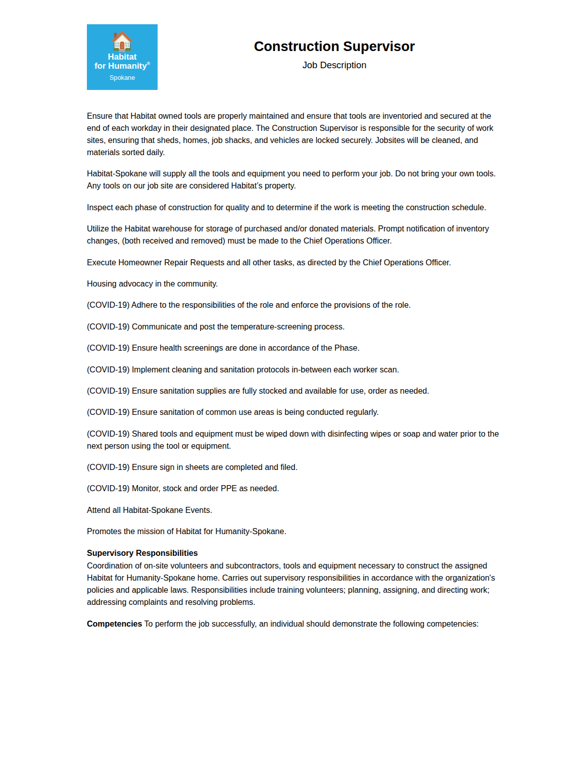🏠
Habitat
for Humanity®
Spokane
Construction Supervisor
Job Description
Ensure that Habitat owned tools are properly maintained and ensure that tools are inventoried and secured at the end of each workday in their designated place. The Construction Supervisor is responsible for the security of work sites, ensuring that sheds, homes, job shacks, and vehicles are locked securely. Jobsites will be cleaned, and materials sorted daily.
Habitat-Spokane will supply all the tools and equipment you need to perform your job. Do not bring your own tools. Any tools on our job site are considered Habitat’s property.
Inspect each phase of construction for quality and to determine if the work is meeting the construction schedule.
Utilize the Habitat warehouse for storage of purchased and/or donated materials. Prompt notification of inventory changes, (both received and removed) must be made to the Chief Operations Officer.
Execute Homeowner Repair Requests and all other tasks, as directed by the Chief Operations Officer.
Housing advocacy in the community.
(COVID-19) Adhere to the responsibilities of the role and enforce the provisions of the role.
(COVID-19) Communicate and post the temperature-screening process.
(COVID-19) Ensure health screenings are done in accordance of the Phase.
(COVID-19) Implement cleaning and sanitation protocols in-between each worker scan.
(COVID-19) Ensure sanitation supplies are fully stocked and available for use, order as needed.
(COVID-19) Ensure sanitation of common use areas is being conducted regularly.
(COVID-19) Shared tools and equipment must be wiped down with disinfecting wipes or soap and water prior to the next person using the tool or equipment.
(COVID-19) Ensure sign in sheets are completed and filed.
(COVID-19) Monitor, stock and order PPE as needed.
Attend all Habitat-Spokane Events.
Promotes the mission of Habitat for Humanity-Spokane.
Supervisory Responsibilities
Coordination of on-site volunteers and subcontractors, tools and equipment necessary to construct the assigned Habitat for Humanity-Spokane home. Carries out supervisory responsibilities in accordance with the organization's policies and applicable laws. Responsibilities include training volunteers; planning, assigning, and directing work; addressing complaints and resolving problems.
Competencies To perform the job successfully, an individual should demonstrate the following competencies: